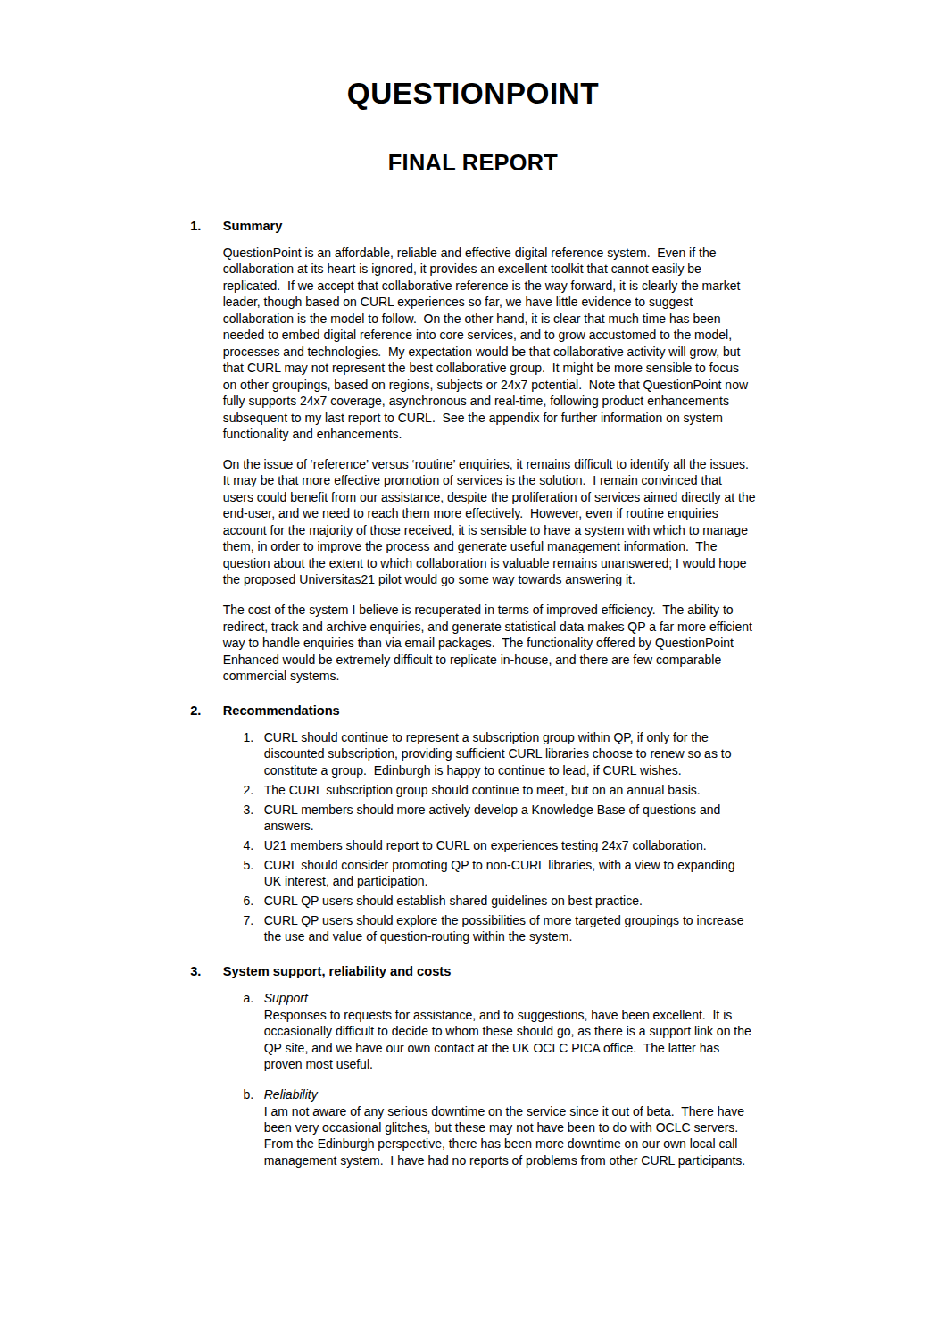QUESTIONPOINT
FINAL REPORT
1. Summary
QuestionPoint is an affordable, reliable and effective digital reference system. Even if the collaboration at its heart is ignored, it provides an excellent toolkit that cannot easily be replicated. If we accept that collaborative reference is the way forward, it is clearly the market leader, though based on CURL experiences so far, we have little evidence to suggest collaboration is the model to follow. On the other hand, it is clear that much time has been needed to embed digital reference into core services, and to grow accustomed to the model, processes and technologies. My expectation would be that collaborative activity will grow, but that CURL may not represent the best collaborative group. It might be more sensible to focus on other groupings, based on regions, subjects or 24x7 potential. Note that QuestionPoint now fully supports 24x7 coverage, asynchronous and real-time, following product enhancements subsequent to my last report to CURL. See the appendix for further information on system functionality and enhancements.
On the issue of ‘reference’ versus ‘routine’ enquiries, it remains difficult to identify all the issues. It may be that more effective promotion of services is the solution. I remain convinced that users could benefit from our assistance, despite the proliferation of services aimed directly at the end-user, and we need to reach them more effectively. However, even if routine enquiries account for the majority of those received, it is sensible to have a system with which to manage them, in order to improve the process and generate useful management information. The question about the extent to which collaboration is valuable remains unanswered; I would hope the proposed Universitas21 pilot would go some way towards answering it.
The cost of the system I believe is recuperated in terms of improved efficiency. The ability to redirect, track and archive enquiries, and generate statistical data makes QP a far more efficient way to handle enquiries than via email packages. The functionality offered by QuestionPoint Enhanced would be extremely difficult to replicate in-house, and there are few comparable commercial systems.
2. Recommendations
CURL should continue to represent a subscription group within QP, if only for the discounted subscription, providing sufficient CURL libraries choose to renew so as to constitute a group. Edinburgh is happy to continue to lead, if CURL wishes.
The CURL subscription group should continue to meet, but on an annual basis.
CURL members should more actively develop a Knowledge Base of questions and answers.
U21 members should report to CURL on experiences testing 24x7 collaboration.
CURL should consider promoting QP to non-CURL libraries, with a view to expanding UK interest, and participation.
CURL QP users should establish shared guidelines on best practice.
CURL QP users should explore the possibilities of more targeted groupings to increase the use and value of question-routing within the system.
3. System support, reliability and costs
Support Responses to requests for assistance, and to suggestions, have been excellent. It is occasionally difficult to decide to whom these should go, as there is a support link on the QP site, and we have our own contact at the UK OCLC PICA office. The latter has proven most useful.
Reliability I am not aware of any serious downtime on the service since it out of beta. There have been very occasional glitches, but these may not have been to do with OCLC servers. From the Edinburgh perspective, there has been more downtime on our own local call management system. I have had no reports of problems from other CURL participants.